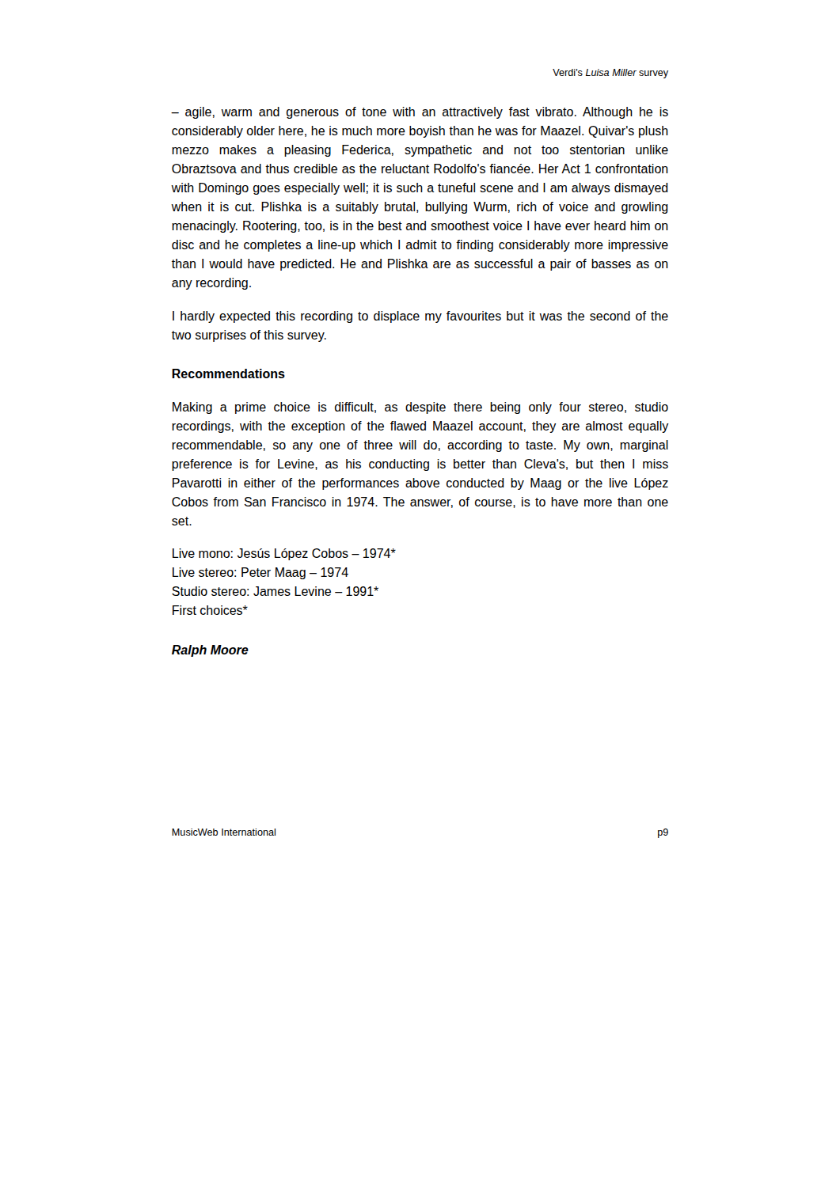Verdi's Luisa Miller survey
– agile, warm and generous of tone with an attractively fast vibrato. Although he is considerably older here, he is much more boyish than he was for Maazel. Quivar's plush mezzo makes a pleasing Federica, sympathetic and not too stentorian unlike Obraztsova and thus credible as the reluctant Rodolfo's fiancée. Her Act 1 confrontation with Domingo goes especially well; it is such a tuneful scene and I am always dismayed when it is cut. Plishka is a suitably brutal, bullying Wurm, rich of voice and growling menacingly. Rootering, too, is in the best and smoothest voice I have ever heard him on disc and he completes a line-up which I admit to finding considerably more impressive than I would have predicted. He and Plishka are as successful a pair of basses as on any recording.
I hardly expected this recording to displace my favourites but it was the second of the two surprises of this survey.
Recommendations
Making a prime choice is difficult, as despite there being only four stereo, studio recordings, with the exception of the flawed Maazel account, they are almost equally recommendable, so any one of three will do, according to taste. My own, marginal preference is for Levine, as his conducting is better than Cleva's, but then I miss Pavarotti in either of the performances above conducted by Maag or the live López Cobos from San Francisco in 1974. The answer, of course, is to have more than one set.
Live mono: Jesús López Cobos – 1974*
Live stereo: Peter Maag – 1974
Studio stereo: James Levine – 1991*
First choices*
Ralph Moore
MusicWeb International p9